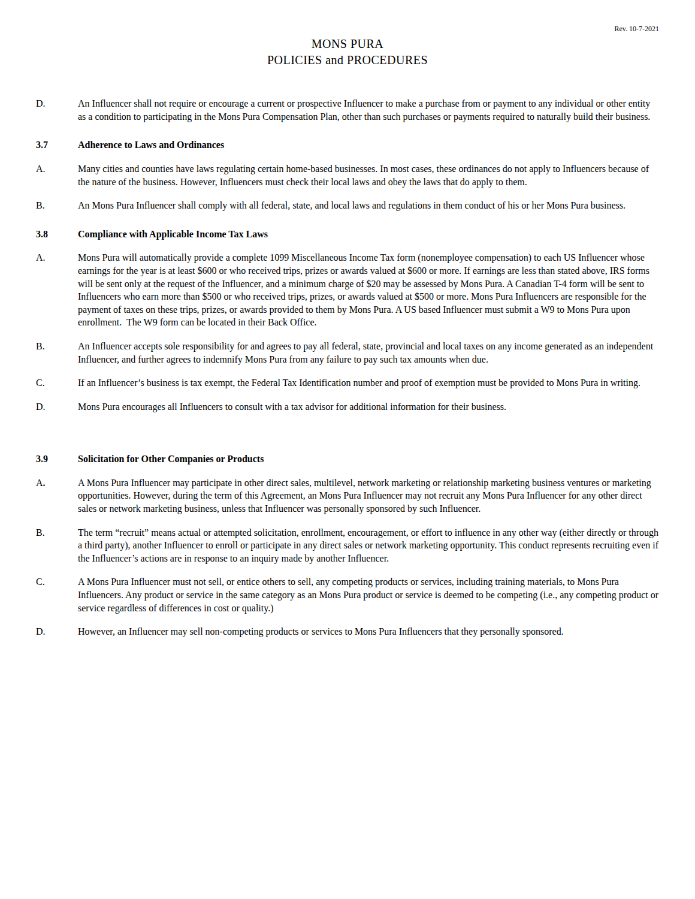Rev. 10-7-2021
MONS PURA
POLICIES and PROCEDURES
D.
An Influencer shall not require or encourage a current or prospective Influencer to make a purchase from or payment to any individual or other entity as a condition to participating in the Mons Pura Compensation Plan, other than such purchases or payments required to naturally build their business.
3.7
Adherence to Laws and Ordinances
A.
Many cities and counties have laws regulating certain home-based businesses. In most cases, these ordinances do not apply to Influencers because of the nature of the business. However, Influencers must check their local laws and obey the laws that do apply to them.
B.
An Mons Pura Influencer shall comply with all federal, state, and local laws and regulations in them conduct of his or her Mons Pura business.
3.8
Compliance with Applicable Income Tax Laws
A.
Mons Pura will automatically provide a complete 1099 Miscellaneous Income Tax form (nonemployee compensation) to each US Influencer whose earnings for the year is at least $600 or who received trips, prizes or awards valued at $600 or more. If earnings are less than stated above, IRS forms will be sent only at the request of the Influencer, and a minimum charge of $20 may be assessed by Mons Pura. A Canadian T-4 form will be sent to Influencers who earn more than $500 or who received trips, prizes, or awards valued at $500 or more. Mons Pura Influencers are responsible for the payment of taxes on these trips, prizes, or awards provided to them by Mons Pura. A US based Influencer must submit a W9 to Mons Pura upon enrollment. The W9 form can be located in their Back Office.
B.
An Influencer accepts sole responsibility for and agrees to pay all federal, state, provincial and local taxes on any income generated as an independent Influencer, and further agrees to indemnify Mons Pura from any failure to pay such tax amounts when due.
C.
If an Influencer’s business is tax exempt, the Federal Tax Identification number and proof of exemption must be provided to Mons Pura in writing.
D.
Mons Pura encourages all Influencers to consult with a tax advisor for additional information for their business.
3.9
Solicitation for Other Companies or Products
A.
A Mons Pura Influencer may participate in other direct sales, multilevel, network marketing or relationship marketing business ventures or marketing opportunities. However, during the term of this Agreement, an Mons Pura Influencer may not recruit any Mons Pura Influencer for any other direct sales or network marketing business, unless that Influencer was personally sponsored by such Influencer.
B.
The term “recruit” means actual or attempted solicitation, enrollment, encouragement, or effort to influence in any other way (either directly or through a third party), another Influencer to enroll or participate in any direct sales or network marketing opportunity. This conduct represents recruiting even if the Influencer’s actions are in response to an inquiry made by another Influencer.
C.
A Mons Pura Influencer must not sell, or entice others to sell, any competing products or services, including training materials, to Mons Pura Influencers. Any product or service in the same category as an Mons Pura product or service is deemed to be competing (i.e., any competing product or service regardless of differences in cost or quality.)
D.
However, an Influencer may sell non-competing products or services to Mons Pura Influencers that they personally sponsored.